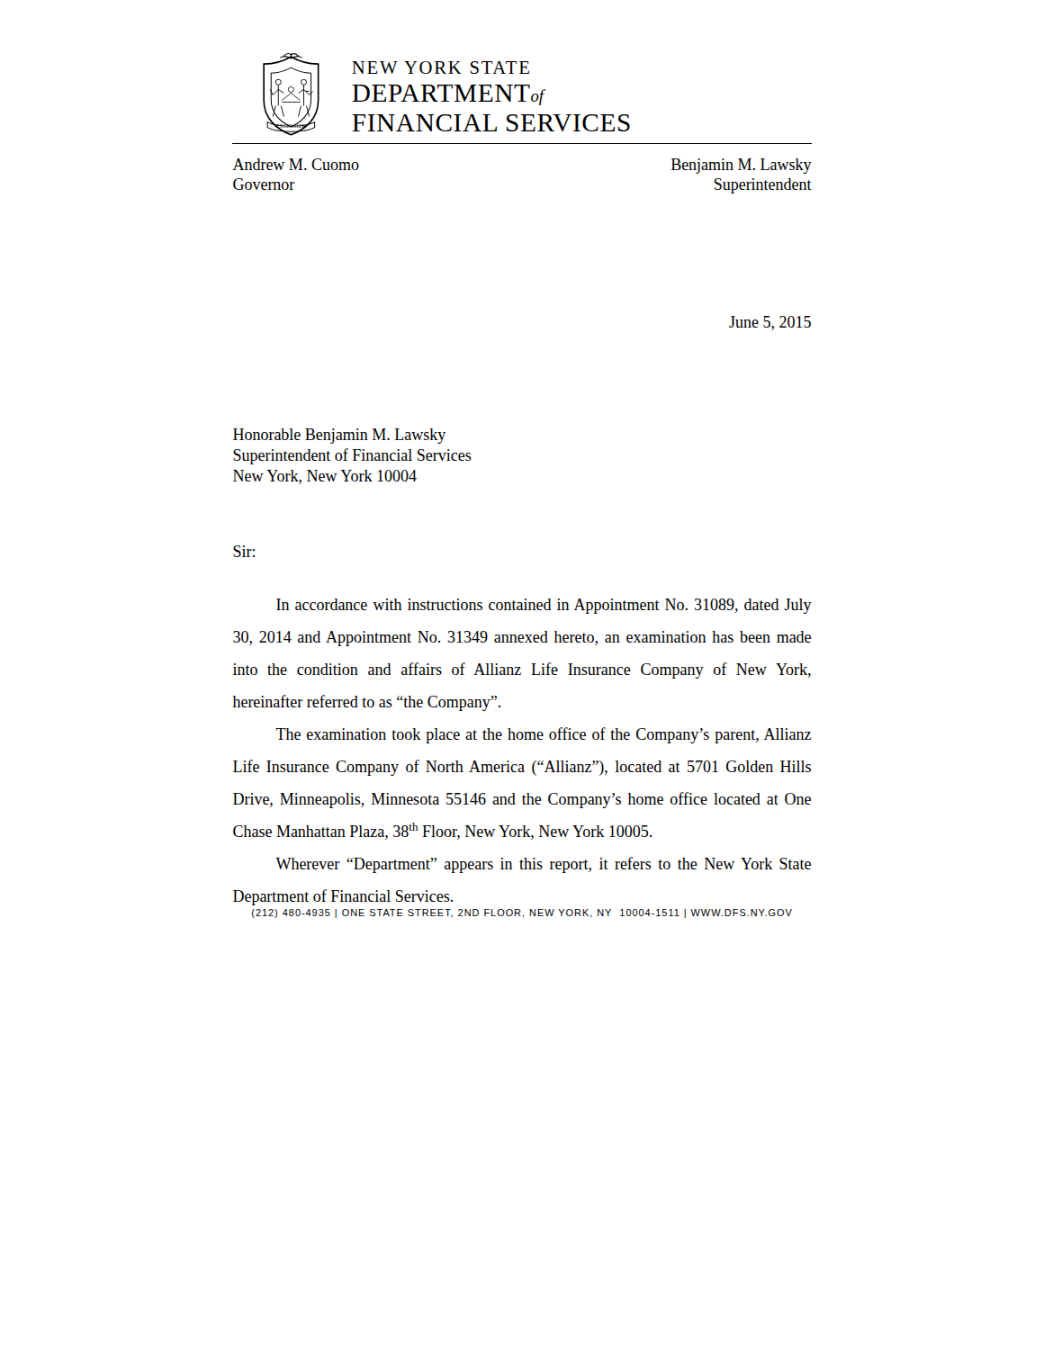EXCELSIOR
New York State
DEPARTMENTof
FINANCIAL SERVICES
Andrew M. Cuomo
Governor
Benjamin M. Lawsky
Superintendent
June 5, 2015
Honorable Benjamin M. Lawsky
Superintendent of Financial Services
New York, New York 10004
Sir:
In accordance with instructions contained in Appointment No. 31089, dated July 30, 2014 and Appointment No. 31349 annexed hereto, an examination has been made into the condition and affairs of Allianz Life Insurance Company of New York, hereinafter referred to as “the Company”.
The examination took place at the home office of the Company’s parent, Allianz Life Insurance Company of North America (“Allianz”), located at 5701 Golden Hills Drive, Minneapolis, Minnesota 55146 and the Company’s home office located at One Chase Manhattan Plaza, 38th Floor, New York, New York 10005.
Wherever “Department” appears in this report, it refers to the New York State Department of Financial Services.
(212) 480-4935 | ONE STATE STREET, 2ND FLOOR, NEW YORK, NY 10004-1511 | WWW.DFS.NY.GOV